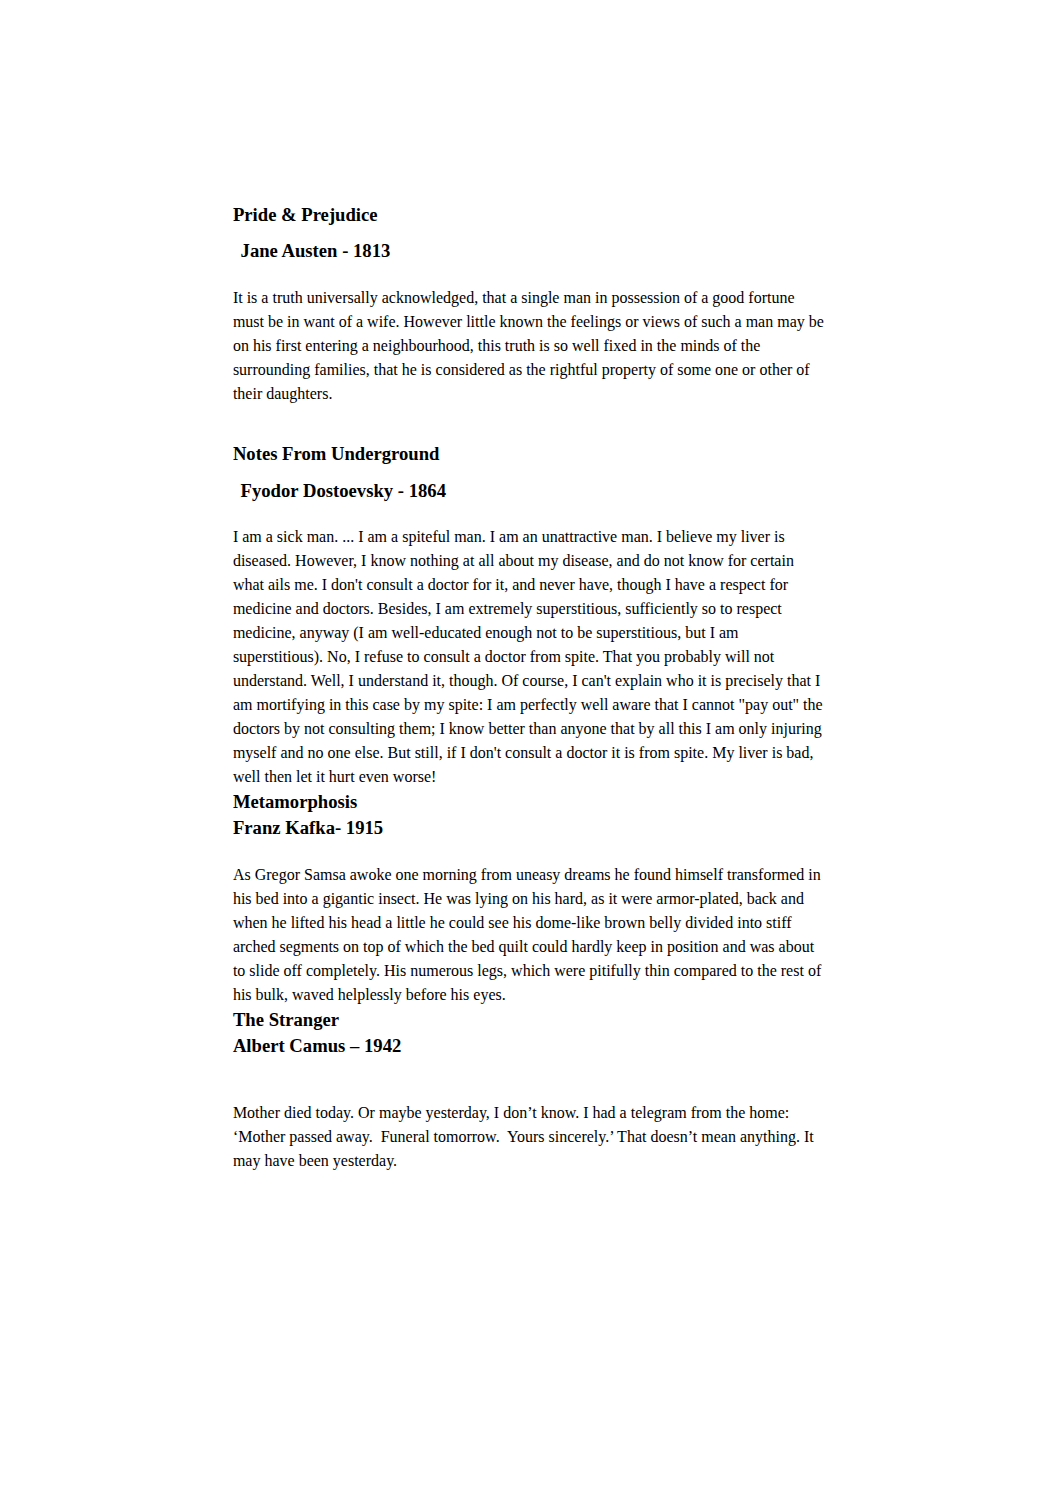Pride & Prejudice
Jane Austen - 1813
It is a truth universally acknowledged, that a single man in possession of a good fortune must be in want of a wife. However little known the feelings or views of such a man may be on his first entering a neighbourhood, this truth is so well fixed in the minds of the surrounding families, that he is considered as the rightful property of some one or other of their daughters.
Notes From Underground
Fyodor Dostoevsky - 1864
I am a sick man. ... I am a spiteful man. I am an unattractive man. I believe my liver is diseased. However, I know nothing at all about my disease, and do not know for certain what ails me. I don't consult a doctor for it, and never have, though I have a respect for medicine and doctors. Besides, I am extremely superstitious, sufficiently so to respect medicine, anyway (I am well-educated enough not to be superstitious, but I am superstitious). No, I refuse to consult a doctor from spite. That you probably will not understand. Well, I understand it, though. Of course, I can't explain who it is precisely that I am mortifying in this case by my spite: I am perfectly well aware that I cannot "pay out" the doctors by not consulting them; I know better than anyone that by all this I am only injuring myself and no one else. But still, if I don't consult a doctor it is from spite. My liver is bad, well then let it hurt even worse!
Metamorphosis
Franz Kafka- 1915
As Gregor Samsa awoke one morning from uneasy dreams he found himself transformed in his bed into a gigantic insect. He was lying on his hard, as it were armor-plated, back and when he lifted his head a little he could see his dome-like brown belly divided into stiff arched segments on top of which the bed quilt could hardly keep in position and was about to slide off completely. His numerous legs, which were pitifully thin compared to the rest of his bulk, waved helplessly before his eyes.
The Stranger
Albert Camus – 1942
Mother died today. Or maybe yesterday, I don’t know. I had a telegram from the home: ‘Mother passed away. Funeral tomorrow. Yours sincerely.’ That doesn’t mean anything. It may have been yesterday.